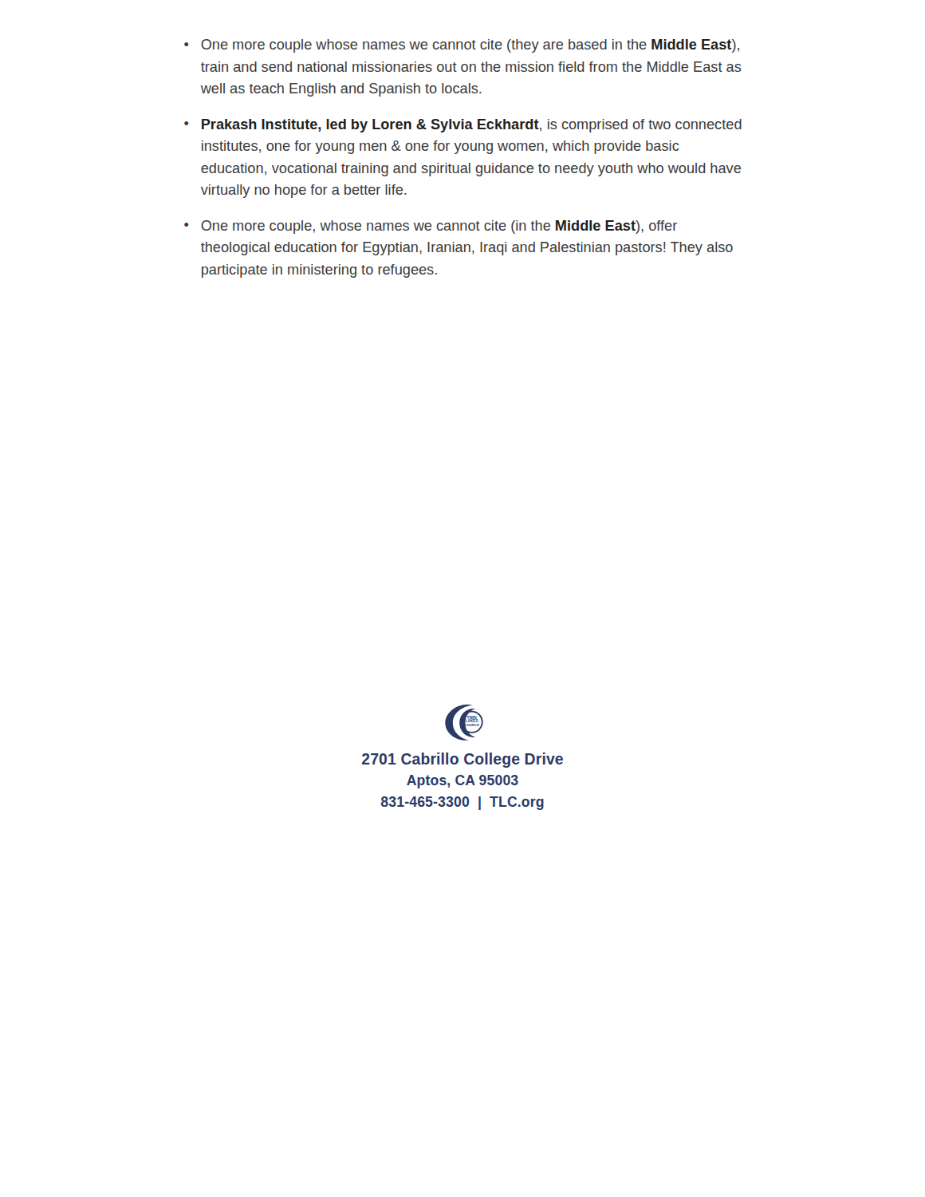One more couple whose names we cannot cite (they are based in the Middle East), train and send national missionaries out on the mission field from the Middle East as well as teach English and Spanish to locals.
Prakash Institute, led by Loren & Sylvia Eckhardt, is comprised of two connected institutes, one for young men & one for young women, which provide basic education, vocational training and spiritual guidance to needy youth who would have virtually no hope for a better life.
One more couple, whose names we cannot cite (in the Middle East), offer theological education for Egyptian, Iranian, Iraqi and Palestinian pastors! They also participate in ministering to refugees.
TWIN LAKES CHURCH
2701 Cabrillo College Drive
Aptos, CA 95003
831-465-3300 | TLC.org